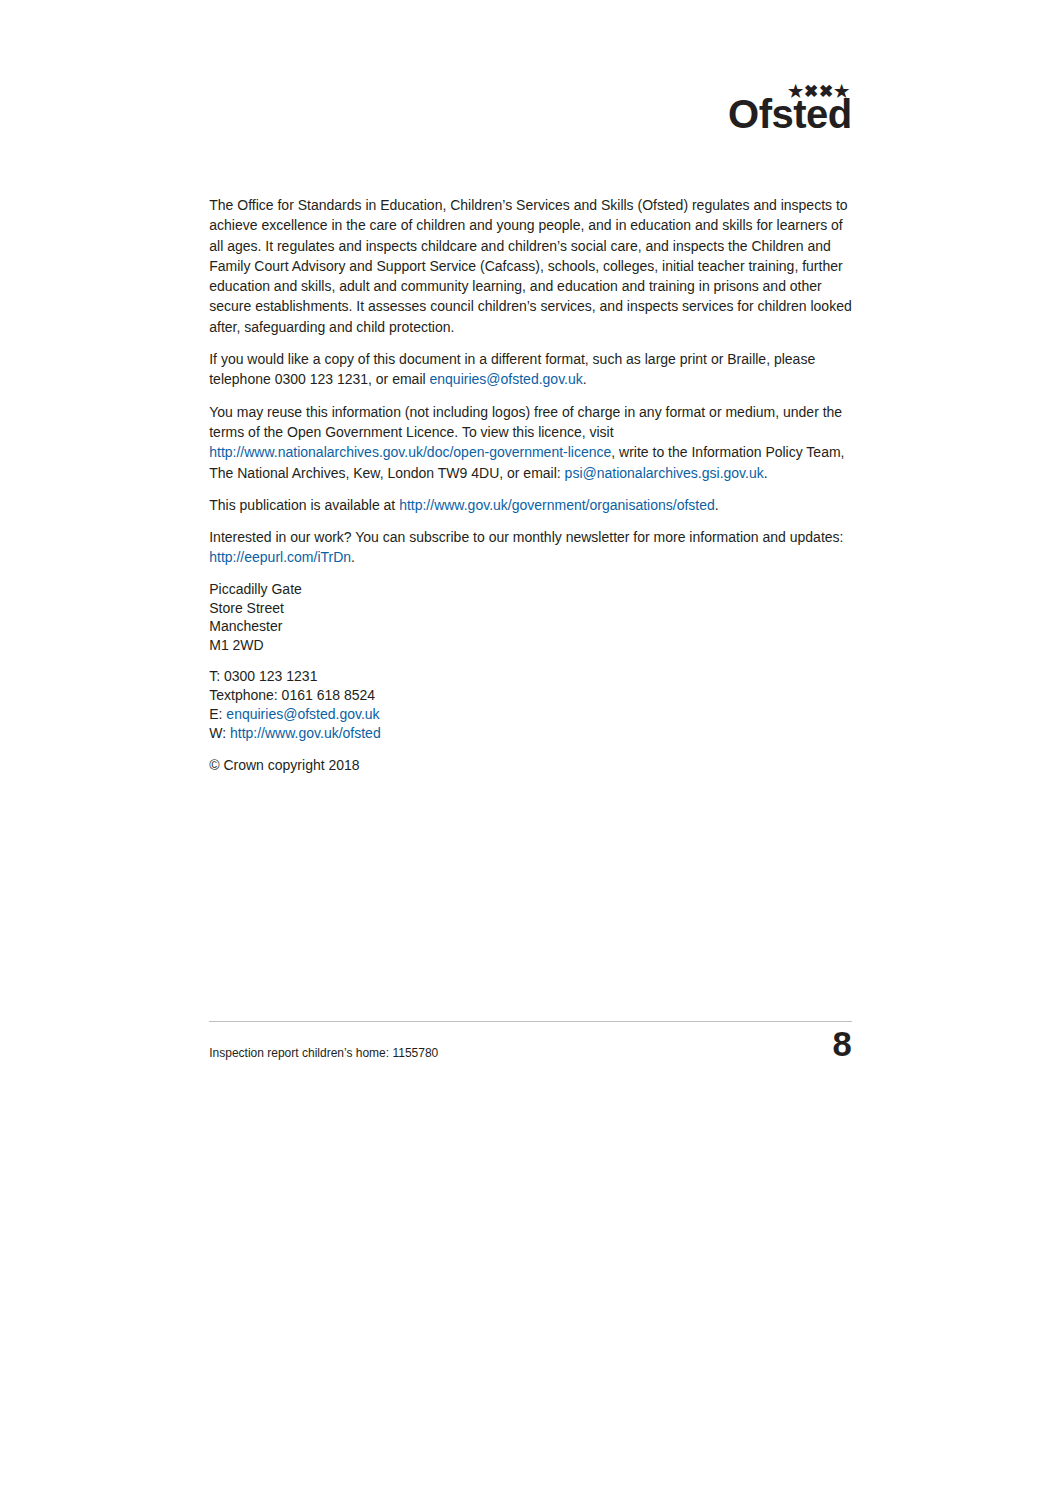★✖✖★ Ofsted
The Office for Standards in Education, Children’s Services and Skills (Ofsted) regulates and inspects to achieve excellence in the care of children and young people, and in education and skills for learners of all ages. It regulates and inspects childcare and children’s social care, and inspects the Children and Family Court Advisory and Support Service (Cafcass), schools, colleges, initial teacher training, further education and skills, adult and community learning, and education and training in prisons and other secure establishments. It assesses council children’s services, and inspects services for children looked after, safeguarding and child protection.
If you would like a copy of this document in a different format, such as large print or Braille, please telephone 0300 123 1231, or email enquiries@ofsted.gov.uk.
You may reuse this information (not including logos) free of charge in any format or medium, under the terms of the Open Government Licence. To view this licence, visit http://www.nationalarchives.gov.uk/doc/open-government-licence, write to the Information Policy Team, The National Archives, Kew, London TW9 4DU, or email: psi@nationalarchives.gsi.gov.uk.
This publication is available at http://www.gov.uk/government/organisations/ofsted.
Interested in our work? You can subscribe to our monthly newsletter for more information and updates: http://eepurl.com/iTrDn.
Piccadilly Gate
Store Street
Manchester
M1 2WD
T: 0300 123 1231
Textphone: 0161 618 8524
E: enquiries@ofsted.gov.uk
W: http://www.gov.uk/ofsted
© Crown copyright 2018
Inspection report children’s home: 1155780
8